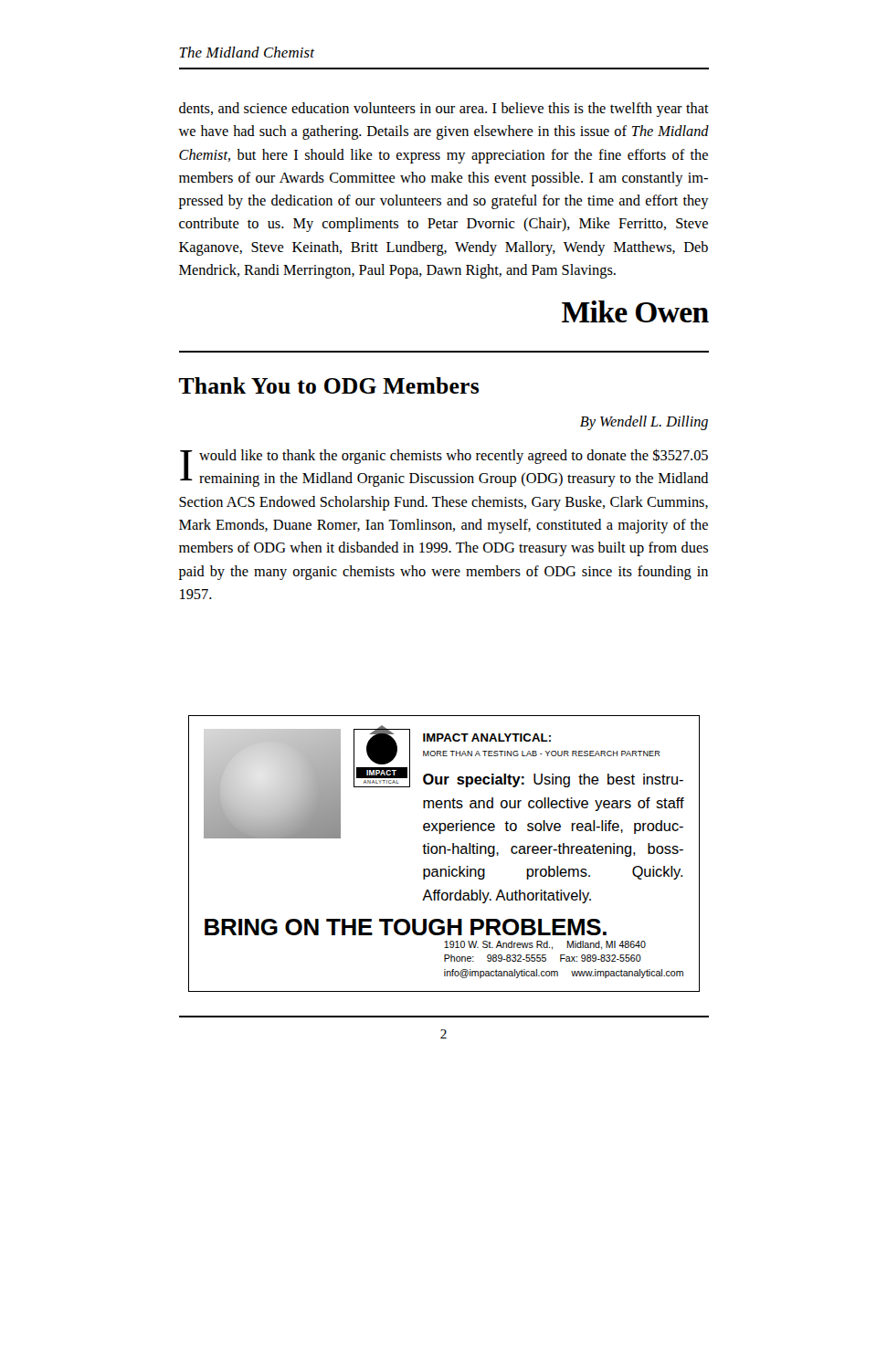The Midland Chemist
dents, and science education volunteers in our area. I believe this is the twelfth year that we have had such a gathering. Details are given elsewhere in this issue of The Midland Chemist, but here I should like to express my appreciation for the fine efforts of the members of our Awards Committee who make this event possible. I am constantly impressed by the dedication of our volunteers and so grateful for the time and effort they contribute to us. My compliments to Petar Dvornic (Chair), Mike Ferritto, Steve Kaganove, Steve Keinath, Britt Lundberg, Wendy Mallory, Wendy Matthews, Deb Mendrick, Randi Merrington, Paul Popa, Dawn Right, and Pam Slavings.
Mike Owen
Thank You to ODG Members
By Wendell L. Dilling
I would like to thank the organic chemists who recently agreed to donate the $3527.05 remaining in the Midland Organic Discussion Group (ODG) treasury to the Midland Section ACS Endowed Scholarship Fund. These chemists, Gary Buske, Clark Cummins, Mark Emonds, Duane Romer, Ian Tomlinson, and myself, constituted a majority of the members of ODG when it disbanded in 1999. The ODG treasury was built up from dues paid by the many organic chemists who were members of ODG since its founding in 1957.
IMPACT
ANALYTICAL
IMPACT ANALYTICAL:
MORE THAN A TESTING LAB - YOUR RESEARCH PARTNER
Our specialty: Using the best instruments and our collective years of staff experience to solve real-life, production-halting, career-threatening, boss-panicking problems. Quickly. Affordably. Authoritatively.
BRING ON THE TOUGH PROBLEMS.
1910 W. St. Andrews Rd.,Midland, MI 48640
Phone: 989-832-5555Fax: 989-832-5560
info@impactanalytical.comwww.impactanalytical.com
2